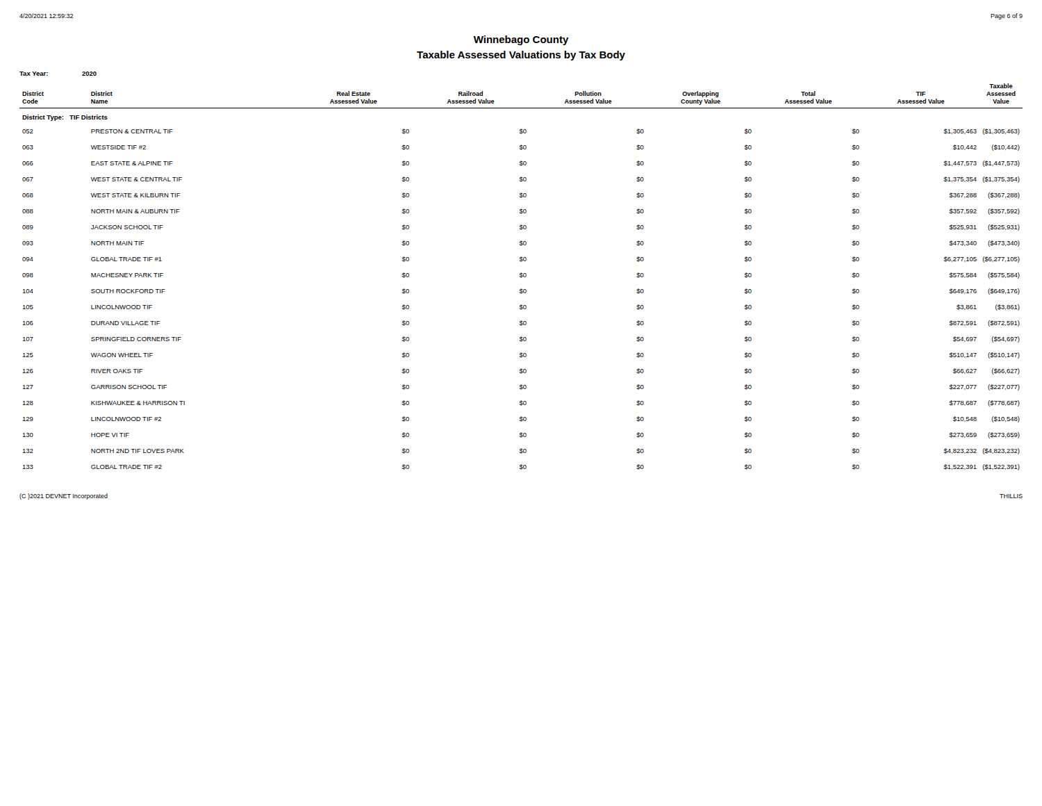4/20/2021 12:59:32
Page 6 of 9
Winnebago County
Taxable Assessed Valuations by Tax Body
Tax Year: 2020
| District Code | District Name | Real Estate Assessed Value | Railroad Assessed Value | Pollution Assessed Value | Overlapping County Value | Total Assessed Value | TIF Assessed Value | Taxable Assessed Value |
| --- | --- | --- | --- | --- | --- | --- | --- | --- |
| District Type: TIF Districts | |
| 052 | PRESTON & CENTRAL TIF | $0 | $0 | $0 | $0 | $0 | $1,305,463 | ($1,305,463) |
| 063 | WESTSIDE TIF #2 | $0 | $0 | $0 | $0 | $0 | $10,442 | ($10,442) |
| 066 | EAST STATE & ALPINE TIF | $0 | $0 | $0 | $0 | $0 | $1,447,573 | ($1,447,573) |
| 067 | WEST STATE & CENTRAL TIF | $0 | $0 | $0 | $0 | $0 | $1,375,354 | ($1,375,354) |
| 068 | WEST STATE & KILBURN TIF | $0 | $0 | $0 | $0 | $0 | $367,288 | ($367,288) |
| 088 | NORTH MAIN & AUBURN TIF | $0 | $0 | $0 | $0 | $0 | $357,592 | ($357,592) |
| 089 | JACKSON SCHOOL TIF | $0 | $0 | $0 | $0 | $0 | $525,931 | ($525,931) |
| 093 | NORTH MAIN TIF | $0 | $0 | $0 | $0 | $0 | $473,340 | ($473,340) |
| 094 | GLOBAL TRADE TIF #1 | $0 | $0 | $0 | $0 | $0 | $6,277,105 | ($6,277,105) |
| 098 | MACHESNEY PARK TIF | $0 | $0 | $0 | $0 | $0 | $575,584 | ($575,584) |
| 104 | SOUTH ROCKFORD TIF | $0 | $0 | $0 | $0 | $0 | $649,176 | ($649,176) |
| 105 | LINCOLNWOOD TIF | $0 | $0 | $0 | $0 | $0 | $3,861 | ($3,861) |
| 106 | DURAND VILLAGE TIF | $0 | $0 | $0 | $0 | $0 | $872,591 | ($872,591) |
| 107 | SPRINGFIELD CORNERS TIF | $0 | $0 | $0 | $0 | $0 | $54,697 | ($54,697) |
| 125 | WAGON WHEEL TIF | $0 | $0 | $0 | $0 | $0 | $510,147 | ($510,147) |
| 126 | RIVER OAKS TIF | $0 | $0 | $0 | $0 | $0 | $66,627 | ($66,627) |
| 127 | GARRISON SCHOOL TIF | $0 | $0 | $0 | $0 | $0 | $227,077 | ($227,077) |
| 128 | KISHWAUKEE & HARRISON TI | $0 | $0 | $0 | $0 | $0 | $778,687 | ($778,687) |
| 129 | LINCOLNWOOD TIF #2 | $0 | $0 | $0 | $0 | $0 | $10,548 | ($10,548) |
| 130 | HOPE VI TIF | $0 | $0 | $0 | $0 | $0 | $273,659 | ($273,659) |
| 132 | NORTH 2ND TIF LOVES PARK | $0 | $0 | $0 | $0 | $0 | $4,823,232 | ($4,823,232) |
| 133 | GLOBAL TRADE TIF #2 | $0 | $0 | $0 | $0 | $0 | $1,522,391 | ($1,522,391) |
(C )2021 DEVNET Incorporated
THILLIS